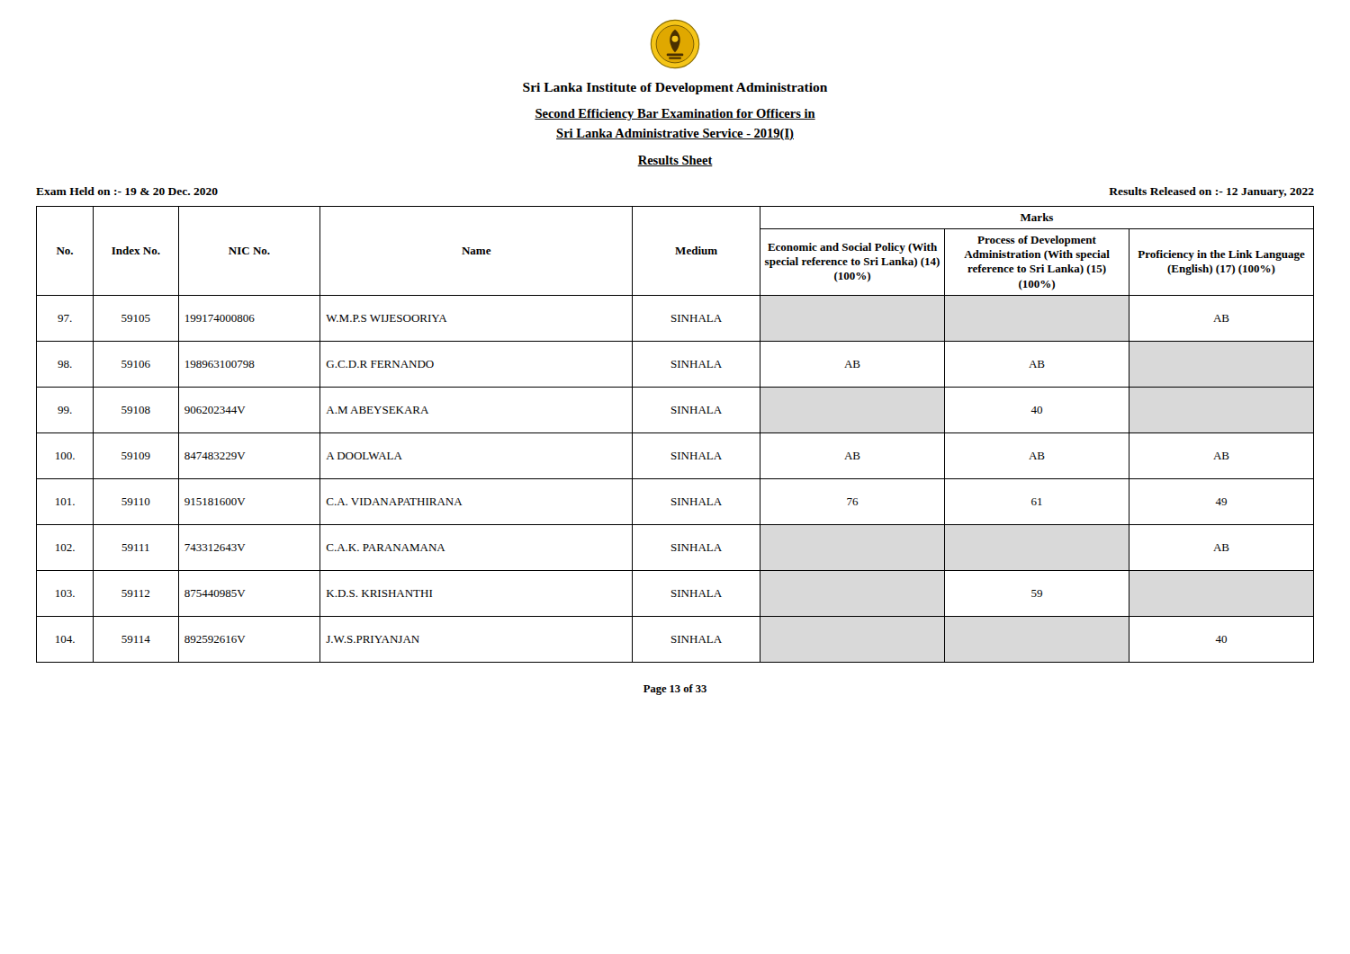Sri Lanka Institute of Development Administration
Second Efficiency Bar Examination for Officers in
Sri Lanka Administrative Service - 2019(I)
Results Sheet
Exam Held on :- 19 & 20 Dec. 2020
Results Released on :- 12 January, 2022
| No. | Index No. | NIC No. | Name | Medium | Marks |
| --- | --- | --- | --- | --- | --- |
| Economic and Social Policy (With special reference to Sri Lanka) (14) (100%) | Process of Development Administration (With special reference to Sri Lanka) (15) (100%) | Proficiency in the Link Language (English) (17) (100%) |
| 97. | 59105 | 199174000806 | W.M.P.S WIJESOORIYA | SINHALA | | | AB |
| 98. | 59106 | 198963100798 | G.C.D.R FERNANDO | SINHALA | AB | AB | |
| 99. | 59108 | 906202344V | A.M ABEYSEKARA | SINHALA | | 40 | |
| 100. | 59109 | 847483229V | A DOOLWALA | SINHALA | AB | AB | AB |
| 101. | 59110 | 915181600V | C.A. VIDANAPATHIRANA | SINHALA | 76 | 61 | 49 |
| 102. | 59111 | 743312643V | C.A.K. PARANAMANA | SINHALA | | | AB |
| 103. | 59112 | 875440985V | K.D.S. KRISHANTHI | SINHALA | | 59 | |
| 104. | 59114 | 892592616V | J.W.S.PRIYANJAN | SINHALA | | | 40 |
Page 13 of 33